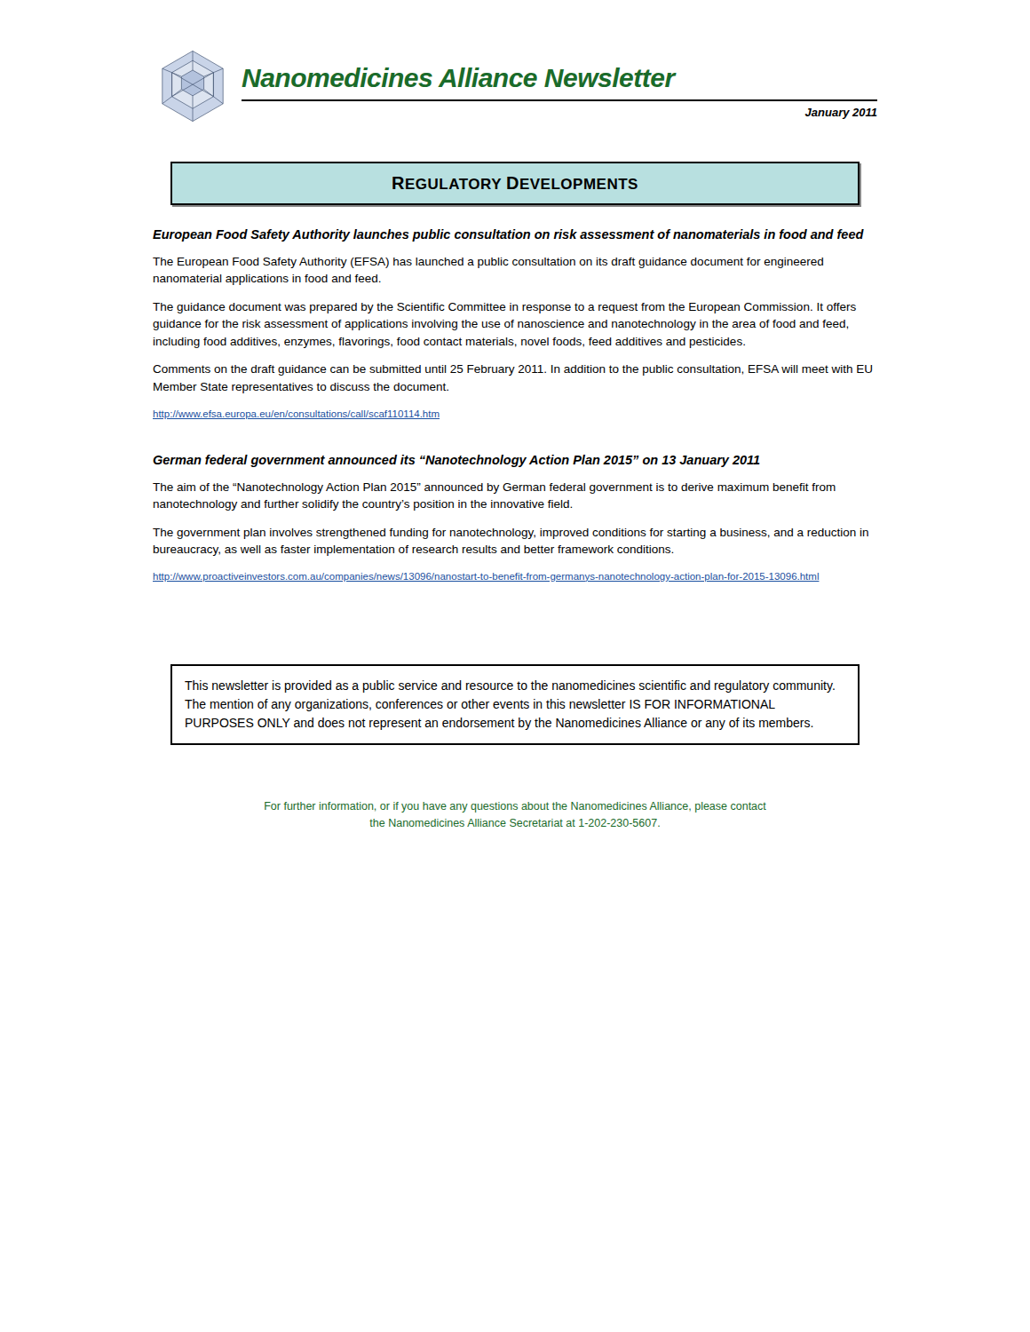Nanomedicines Alliance Newsletter
January 2011
REGULATORY DEVELOPMENTS
European Food Safety Authority launches public consultation on risk assessment of nanomaterials in food and feed
The European Food Safety Authority (EFSA) has launched a public consultation on its draft guidance document for engineered nanomaterial applications in food and feed.
The guidance document was prepared by the Scientific Committee in response to a request from the European Commission. It offers guidance for the risk assessment of applications involving the use of nanoscience and nanotechnology in the area of food and feed, including food additives, enzymes, flavorings, food contact materials, novel foods, feed additives and pesticides.
Comments on the draft guidance can be submitted until 25 February 2011. In addition to the public consultation, EFSA will meet with EU Member State representatives to discuss the document.
http://www.efsa.europa.eu/en/consultations/call/scaf110114.htm
German federal government announced its “Nanotechnology Action Plan 2015” on 13 January 2011
The aim of the “Nanotechnology Action Plan 2015” announced by German federal government is to derive maximum benefit from nanotechnology and further solidify the country’s position in the innovative field.
The government plan involves strengthened funding for nanotechnology, improved conditions for starting a business, and a reduction in bureaucracy, as well as faster implementation of research results and better framework conditions.
http://www.proactiveinvestors.com.au/companies/news/13096/nanostart-to-benefit-from-germanys-nanotechnology-action-plan-for-2015-13096.html
This newsletter is provided as a public service and resource to the nanomedicines scientific and regulatory community. The mention of any organizations, conferences or other events in this newsletter IS FOR INFORMATIONAL PURPOSES ONLY and does not represent an endorsement by the Nanomedicines Alliance or any of its members.
For further information, or if you have any questions about the Nanomedicines Alliance, please contact
the Nanomedicines Alliance Secretariat at 1-202-230-5607.